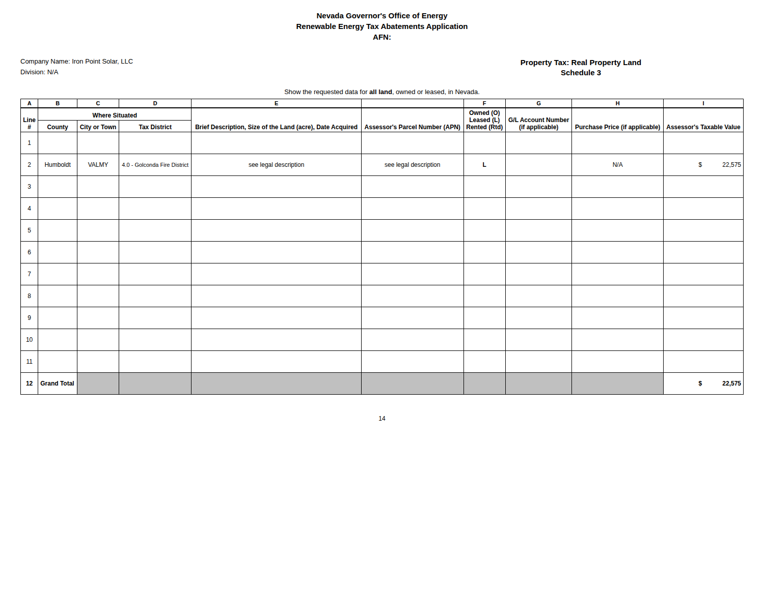Nevada Governor's Office of Energy
Renewable Energy Tax Abatements Application
AFN:
Company Name: Iron Point Solar, LLC
Division: N/A
Property Tax: Real Property Land
Schedule 3
Show the requested data for all land, owned or leased, in Nevada.
| A | B | C | D | E | | F | G | H | I |
| Line # | Where Situated | Brief Description, Size of the Land (acre), Date Acquired | Assessor's Parcel Number (APN) | Owned (O) Leased (L) Rented (Rtd) | G/L Account Number (if applicable) | Purchase Price (if applicable) | Assessor's Taxable Value |
| County | City or Town | Tax District |
| 1 | | | | | | | | | |
| 2 | Humboldt | VALMY | 4.0 - Golconda Fire District | see legal description | see legal description | L | | N/A | $ 22,575 |
| 3 | | | | | | | | | |
| 4 | | | | | | | | | |
| 5 | | | | | | | | | |
| 6 | | | | | | | | | |
| 7 | | | | | | | | | |
| 8 | | | | | | | | | |
| 9 | | | | | | | | | |
| 10 | | | | | | | | | |
| 11 | | | | | | | | | |
| 12 | Grand Total | | | | | | | | $ 22,575 |
14